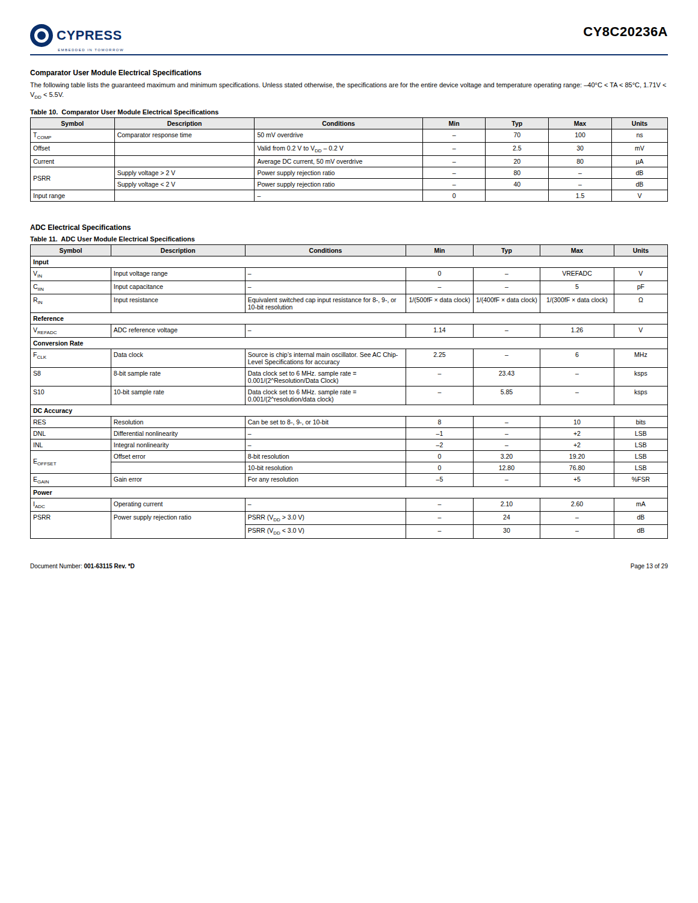CYPRESS
EMBEDDED IN TOMORROW
CY8C20236A
Comparator User Module Electrical Specifications
The following table lists the guaranteed maximum and minimum specifications. Unless stated otherwise, the specifications are for the entire device voltage and temperature operating range: –40°C < TA < 85°C, 1.71V < VDD < 5.5V.
Table 10. Comparator User Module Electrical Specifications
| Symbol | Description | Conditions | Min | Typ | Max | Units |
| --- | --- | --- | --- | --- | --- | --- |
| T COMP | Comparator response time | 50 mV overdrive | – | 70 | 100 | ns |
| Offset | | Valid from 0.2 V to V DD – 0.2 V | – | 2.5 | 30 | mV |
| Current | | Average DC current, 50 mV overdrive | – | 20 | 80 | µA |
| PSRR | Supply voltage > 2 V | Power supply rejection ratio | – | 80 | – | dB |
| Supply voltage < 2 V | Power supply rejection ratio | – | 40 | – | dB |
| Input range | | – | 0 | | 1.5 | V |
ADC Electrical Specifications
Table 11. ADC User Module Electrical Specifications
| Symbol | Description | Conditions | Min | Typ | Max | Units |
| --- | --- | --- | --- | --- | --- | --- |
| Input |
| V IN | Input voltage range | – | 0 | – | VREFADC | V |
| C IIN | Input capacitance | – | – | – | 5 | pF |
| R IN | Input resistance | Equivalent switched cap input resistance for 8-, 9-, or 10-bit resolution | 1/(500fF × data clock) | 1/(400fF × data clock) | 1/(300fF × data clock) | Ω |
| Reference |
| V REFADC | ADC reference voltage | – | 1.14 | – | 1.26 | V |
| Conversion Rate |
| F CLK | Data clock | Source is chip’s internal main oscillator. See AC Chip-Level Specifications for accuracy | 2.25 | – | 6 | MHz |
| S8 | 8-bit sample rate | Data clock set to 6 MHz. sample rate = 0.001/(2^Resolution/Data Clock) | – | 23.43 | – | ksps |
| S10 | 10-bit sample rate | Data clock set to 6 MHz. sample rate = 0.001/(2^resolution/data clock) | – | 5.85 | – | ksps |
| DC Accuracy |
| RES | Resolution | Can be set to 8-, 9-, or 10-bit | 8 | – | 10 | bits |
| DNL | Differential nonlinearity | – | –1 | – | +2 | LSB |
| INL | Integral nonlinearity | – | –2 | – | +2 | LSB |
| E OFFSET | Offset error | 8-bit resolution | 0 | 3.20 | 19.20 | LSB |
| | 10-bit resolution | 0 | 12.80 | 76.80 | LSB |
| E GAIN | Gain error | For any resolution | –5 | – | +5 | %FSR |
| Power |
| I ADC | Operating current | – | – | 2.10 | 2.60 | mA |
| PSRR | Power supply rejection ratio | PSRR (V DD > 3.0 V) | – | 24 | – | dB |
| PSRR (V DD < 3.0 V) | – | 30 | – | dB |
Document Number: 001-63115 Rev. *D
Page 13 of 29